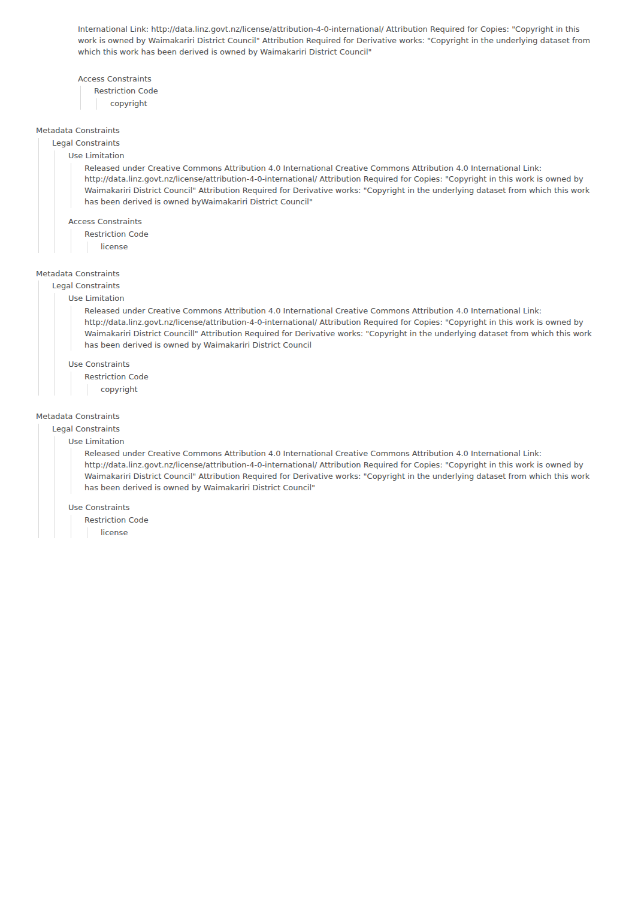International Link: http://data.linz.govt.nz/license/attribution-4-0-international/ Attribution Required for Copies: "Copyright in this work is owned by Waimakariri District Council" Attribution Required for Derivative works: "Copyright in the underlying dataset from which this work has been derived is owned by Waimakariri District Council"
Access Constraints
Restriction Code
copyright
Metadata Constraints
Legal Constraints
Use Limitation
Released under Creative Commons Attribution 4.0 International Creative Commons Attribution 4.0 International Link: http://data.linz.govt.nz/license/attribution-4-0-international/ Attribution Required for Copies: "Copyright in this work is owned by Waimakariri District Council" Attribution Required for Derivative works: "Copyright in the underlying dataset from which this work has been derived is owned byWaimakariri District Council"
Access Constraints
Restriction Code
license
Metadata Constraints
Legal Constraints
Use Limitation
Released under Creative Commons Attribution 4.0 International Creative Commons Attribution 4.0 International Link: http://data.linz.govt.nz/license/attribution-4-0-international/ Attribution Required for Copies: "Copyright in this work is owned by Waimakariri District Councill" Attribution Required for Derivative works: "Copyright in the underlying dataset from which this work has been derived is owned by Waimakariri District Council
Use Constraints
Restriction Code
copyright
Metadata Constraints
Legal Constraints
Use Limitation
Released under Creative Commons Attribution 4.0 International Creative Commons Attribution 4.0 International Link: http://data.linz.govt.nz/license/attribution-4-0-international/ Attribution Required for Copies: "Copyright in this work is owned by Waimakariri District Council" Attribution Required for Derivative works: "Copyright in the underlying dataset from which this work has been derived is owned by Waimakariri District Council"
Use Constraints
Restriction Code
license